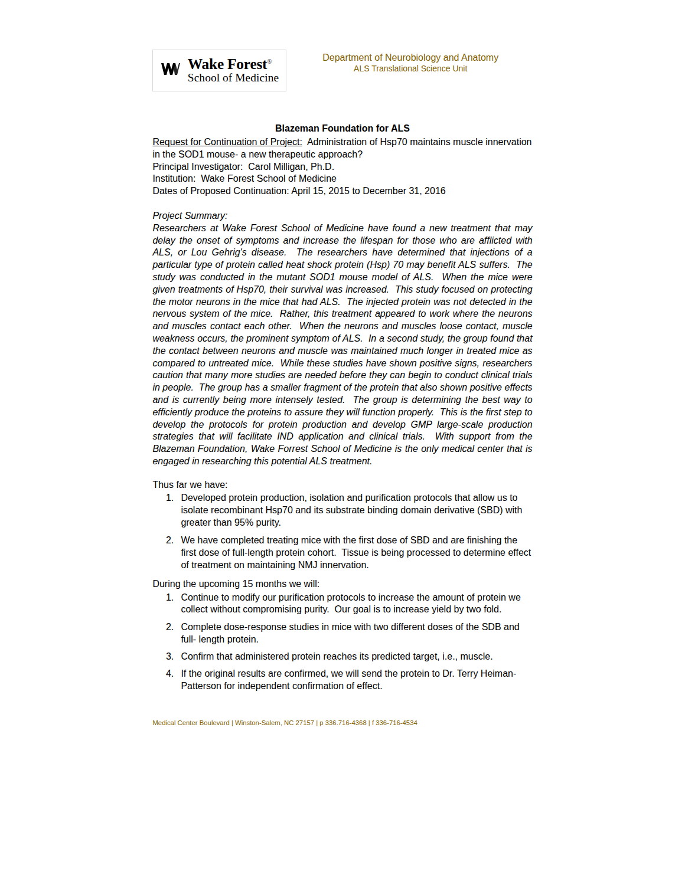Wake Forest® School of Medicine
Department of Neurobiology and Anatomy
ALS Translational Science Unit
Blazeman Foundation for ALS
Request for Continuation of Project: Administration of Hsp70 maintains muscle innervation in the SOD1 mouse- a new therapeutic approach?
Principal Investigator: Carol Milligan, Ph.D.
Institution: Wake Forest School of Medicine
Dates of Proposed Continuation: April 15, 2015 to December 31, 2016
Project Summary:
Researchers at Wake Forest School of Medicine have found a new treatment that may delay the onset of symptoms and increase the lifespan for those who are afflicted with ALS, or Lou Gehrig's disease. The researchers have determined that injections of a particular type of protein called heat shock protein (Hsp) 70 may benefit ALS suffers. The study was conducted in the mutant SOD1 mouse model of ALS. When the mice were given treatments of Hsp70, their survival was increased. This study focused on protecting the motor neurons in the mice that had ALS. The injected protein was not detected in the nervous system of the mice. Rather, this treatment appeared to work where the neurons and muscles contact each other. When the neurons and muscles loose contact, muscle weakness occurs, the prominent symptom of ALS. In a second study, the group found that the contact between neurons and muscle was maintained much longer in treated mice as compared to untreated mice. While these studies have shown positive signs, researchers caution that many more studies are needed before they can begin to conduct clinical trials in people. The group has a smaller fragment of the protein that also shown positive effects and is currently being more intensely tested. The group is determining the best way to efficiently produce the proteins to assure they will function properly. This is the first step to develop the protocols for protein production and develop GMP large-scale production strategies that will facilitate IND application and clinical trials. With support from the Blazeman Foundation, Wake Forrest School of Medicine is the only medical center that is engaged in researching this potential ALS treatment.
Thus far we have:
Developed protein production, isolation and purification protocols that allow us to isolate recombinant Hsp70 and its substrate binding domain derivative (SBD) with greater than 95% purity.
We have completed treating mice with the first dose of SBD and are finishing the first dose of full-length protein cohort. Tissue is being processed to determine effect of treatment on maintaining NMJ innervation.
During the upcoming 15 months we will:
Continue to modify our purification protocols to increase the amount of protein we collect without compromising purity. Our goal is to increase yield by two fold.
Complete dose-response studies in mice with two different doses of the SDB and full- length protein.
Confirm that administered protein reaches its predicted target, i.e., muscle.
If the original results are confirmed, we will send the protein to Dr. Terry Heiman-Patterson for independent confirmation of effect.
Medical Center Boulevard | Winston-Salem, NC 27157 | p 336.716-4368 | f 336-716-4534